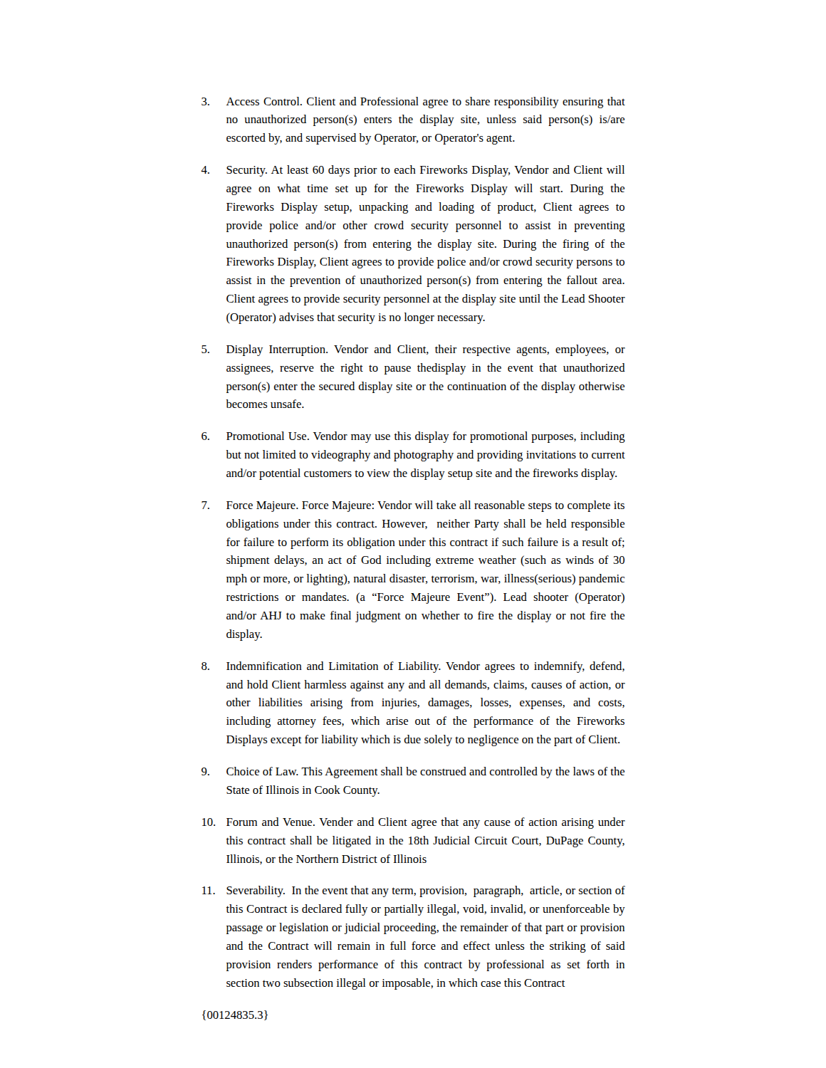3. Access Control. Client and Professional agree to share responsibility ensuring that no unauthorized person(s) enters the display site, unless said person(s) is/are escorted by, and supervised by Operator, or Operator's agent.
4. Security. At least 60 days prior to each Fireworks Display, Vendor and Client will agree on what time set up for the Fireworks Display will start. During the Fireworks Display setup, unpacking and loading of product, Client agrees to provide police and/or other crowd security personnel to assist in preventing unauthorized person(s) from entering the display site. During the firing of the Fireworks Display, Client agrees to provide police and/or crowd security persons to assist in the prevention of unauthorized person(s) from entering the fallout area. Client agrees to provide security personnel at the display site until the Lead Shooter (Operator) advises that security is no longer necessary.
5. Display Interruption. Vendor and Client, their respective agents, employees, or assignees, reserve the right to pause thedisplay in the event that unauthorized person(s) enter the secured display site or the continuation of the display otherwise becomes unsafe.
6. Promotional Use. Vendor may use this display for promotional purposes, including but not limited to videography and photography and providing invitations to current and/or potential customers to view the display setup site and the fireworks display.
7. Force Majeure. Force Majeure: Vendor will take all reasonable steps to complete its obligations under this contract. However, neither Party shall be held responsible for failure to perform its obligation under this contract if such failure is a result of; shipment delays, an act of God including extreme weather (such as winds of 30 mph or more, or lighting), natural disaster, terrorism, war, illness(serious) pandemic restrictions or mandates. (a “Force Majeure Event”). Lead shooter (Operator) and/or AHJ to make final judgment on whether to fire the display or not fire the display.
8. Indemnification and Limitation of Liability. Vendor agrees to indemnify, defend, and hold Client harmless against any and all demands, claims, causes of action, or other liabilities arising from injuries, damages, losses, expenses, and costs, including attorney fees, which arise out of the performance of the Fireworks Displays except for liability which is due solely to negligence on the part of Client.
9. Choice of Law. This Agreement shall be construed and controlled by the laws of the State of Illinois in Cook County.
10. Forum and Venue. Vender and Client agree that any cause of action arising under this contract shall be litigated in the 18th Judicial Circuit Court, DuPage County, Illinois, or the Northern District of Illinois
11. Severability. In the event that any term, provision, paragraph, article, or section of this Contract is declared fully or partially illegal, void, invalid, or unenforceable by passage or legislation or judicial proceeding, the remainder of that part or provision and the Contract will remain in full force and effect unless the striking of said provision renders performance of this contract by professional as set forth in section two subsection illegal or imposable, in which case this Contract
{00124835.3}